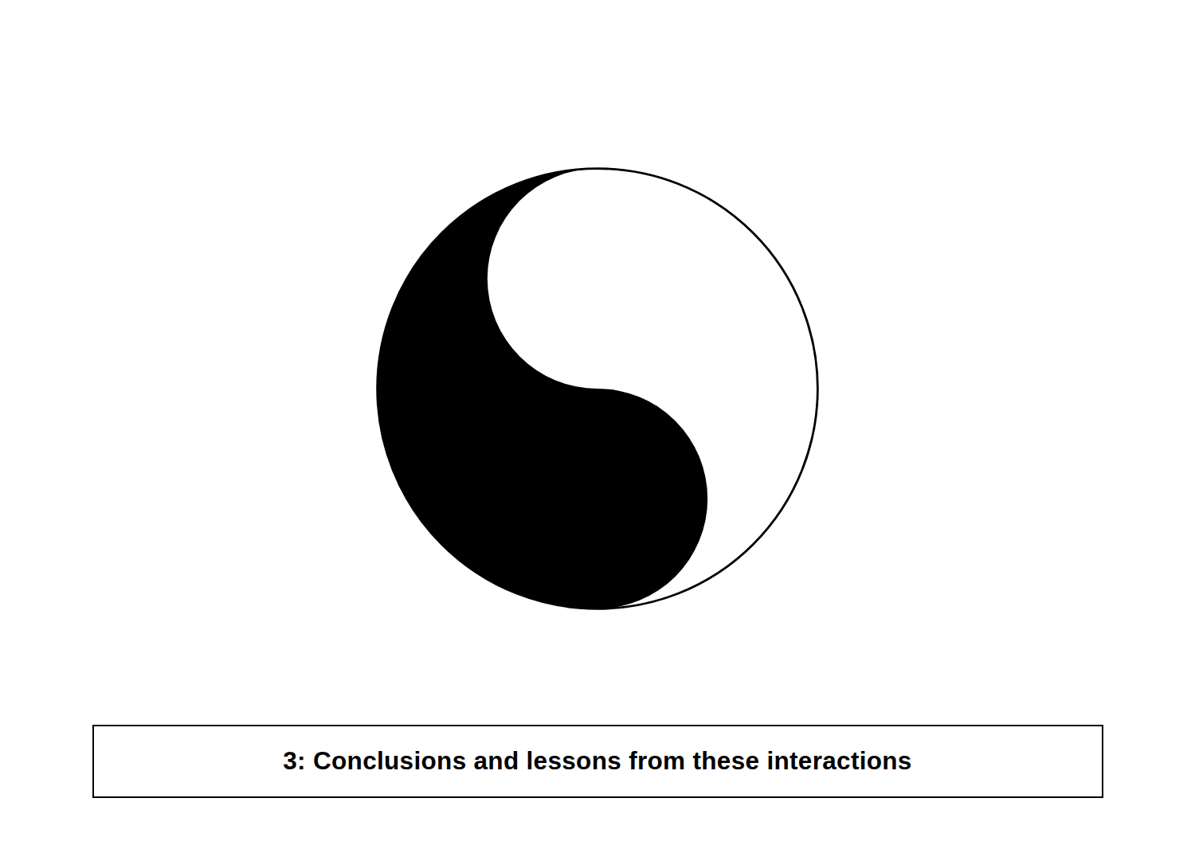Yin and yang symbol
3: Conclusions and lessons from these interactions